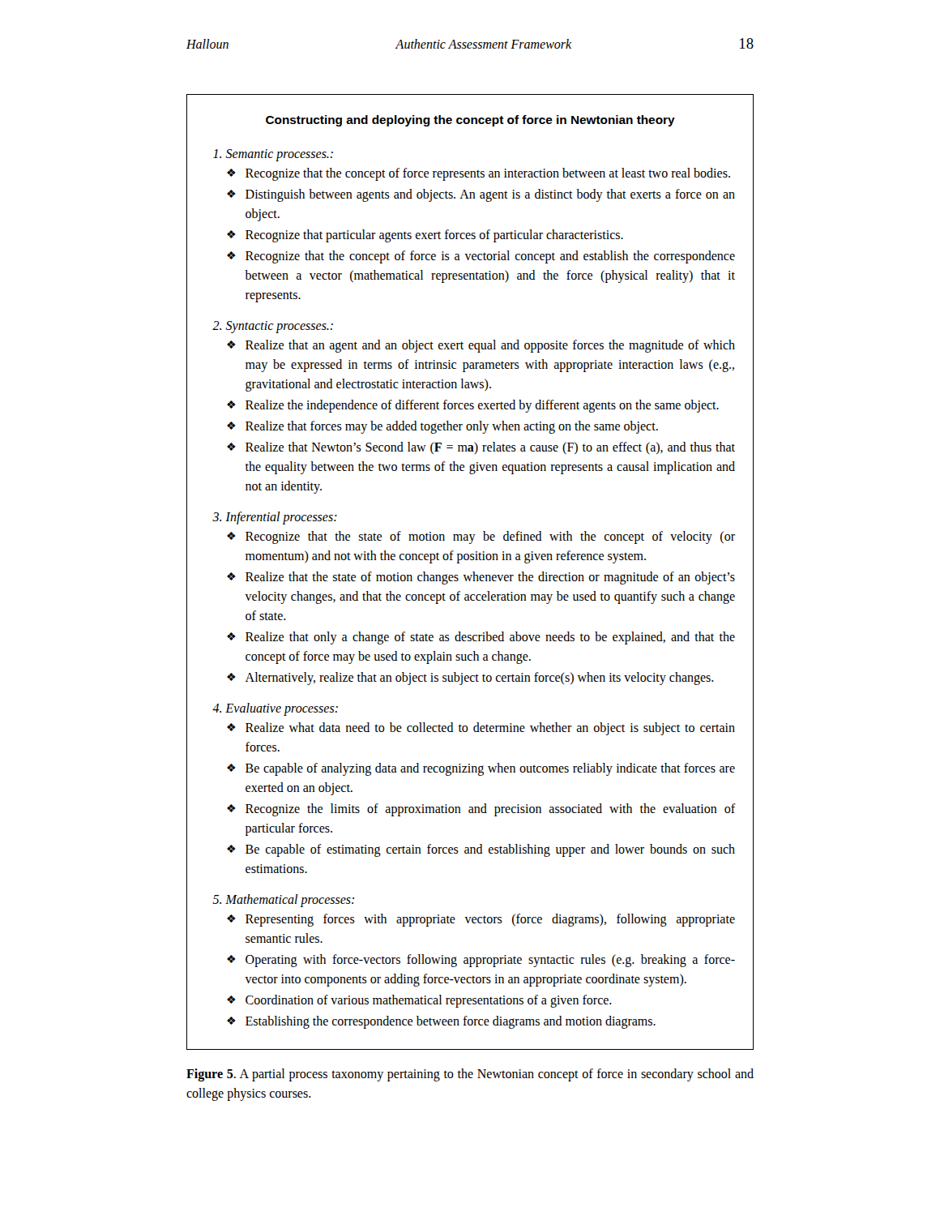Halloun
Authentic Assessment Framework
18
Constructing and deploying the concept of force in Newtonian theory
Semantic processes.:
Recognize that the concept of force represents an interaction between at least two real bodies.
Distinguish between agents and objects. An agent is a distinct body that exerts a force on an object.
Recognize that particular agents exert forces of particular characteristics.
Recognize that the concept of force is a vectorial concept and establish the correspondence between a vector (mathematical representation) and the force (physical reality) that it represents.
Syntactic processes.:
Realize that an agent and an object exert equal and opposite forces the magnitude of which may be expressed in terms of intrinsic parameters with appropriate interaction laws (e.g., gravitational and electrostatic interaction laws).
Realize the independence of different forces exerted by different agents on the same object.
Realize that forces may be added together only when acting on the same object.
Realize that Newton’s Second law (F = ma) relates a cause (F) to an effect (a), and thus that the equality between the two terms of the given equation represents a causal implication and not an identity.
Inferential processes:
Recognize that the state of motion may be defined with the concept of velocity (or momentum) and not with the concept of position in a given reference system.
Realize that the state of motion changes whenever the direction or magnitude of an object’s velocity changes, and that the concept of acceleration may be used to quantify such a change of state.
Realize that only a change of state as described above needs to be explained, and that the concept of force may be used to explain such a change.
Alternatively, realize that an object is subject to certain force(s) when its velocity changes.
Evaluative processes:
Realize what data need to be collected to determine whether an object is subject to certain forces.
Be capable of analyzing data and recognizing when outcomes reliably indicate that forces are exerted on an object.
Recognize the limits of approximation and precision associated with the evaluation of particular forces.
Be capable of estimating certain forces and establishing upper and lower bounds on such estimations.
Mathematical processes:
Representing forces with appropriate vectors (force diagrams), following appropriate semantic rules.
Operating with force-vectors following appropriate syntactic rules (e.g. breaking a force-vector into components or adding force-vectors in an appropriate coordinate system).
Coordination of various mathematical representations of a given force.
Establishing the correspondence between force diagrams and motion diagrams.
Figure 5. A partial process taxonomy pertaining to the Newtonian concept of force in secondary school and college physics courses.